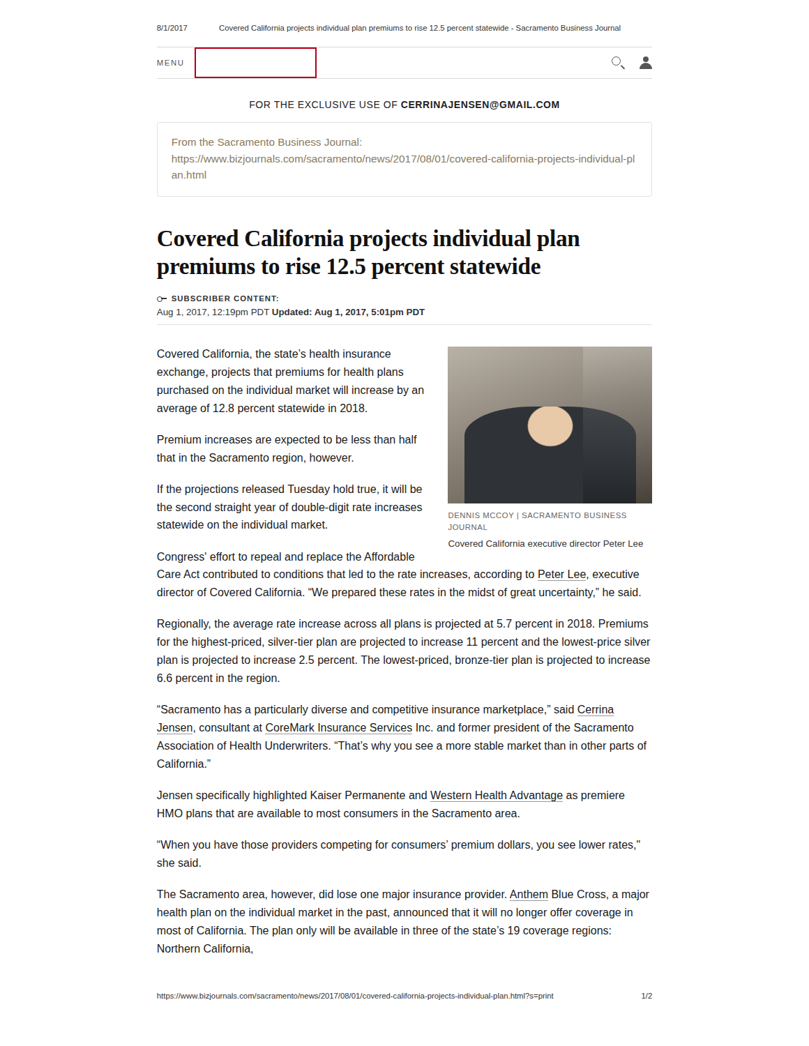8/1/2017 Covered California projects individual plan premiums to rise 12.5 percent statewide - Sacramento Business Journal
MENU
FOR THE EXCLUSIVE USE OF CERRINAJENSEN@GMAIL.COM
From the Sacramento Business Journal:
https://www.bizjournals.com/sacramento/news/2017/08/01/covered-california-projects-individual-plan.html
Covered California projects individual plan premiums to rise 12.5 percent statewide
SUBSCRIBER CONTENT:
Aug 1, 2017, 12:19pm PDT Updated: Aug 1, 2017, 5:01pm PDT
Dennis McCoy | Sacramento Business Journal Covered California executive director Peter Lee
Covered California, the state’s health insurance exchange, projects that premiums for health plans purchased on the individual market will increase by an average of 12.8 percent statewide in 2018.
Premium increases are expected to be less than half that in the Sacramento region, however.
If the projections released Tuesday hold true, it will be the second straight year of double-digit rate increases statewide on the individual market.
Congress' effort to repeal and replace the Affordable Care Act contributed to conditions that led to the rate increases, according to Peter Lee, executive director of Covered California. “We prepared these rates in the midst of great uncertainty,” he said.
Regionally, the average rate increase across all plans is projected at 5.7 percent in 2018. Premiums for the highest-priced, silver-tier plan are projected to increase 11 percent and the lowest-price silver plan is projected to increase 2.5 percent. The lowest-priced, bronze-tier plan is projected to increase 6.6 percent in the region.
“Sacramento has a particularly diverse and competitive insurance marketplace,” said Cerrina Jensen, consultant at CoreMark Insurance Services Inc. and former president of the Sacramento Association of Health Underwriters. “That’s why you see a more stable market than in other parts of California.”
Jensen specifically highlighted Kaiser Permanente and Western Health Advantage as premiere HMO plans that are available to most consumers in the Sacramento area.
“When you have those providers competing for consumers’ premium dollars, you see lower rates," she said.
The Sacramento area, however, did lose one major insurance provider. Anthem Blue Cross, a major health plan on the individual market in the past, announced that it will no longer offer coverage in most of California. The plan only will be available in three of the state’s 19 coverage regions: Northern California,
https://www.bizjournals.com/sacramento/news/2017/08/01/covered-california-projects-individual-plan.html?s=print 1/2